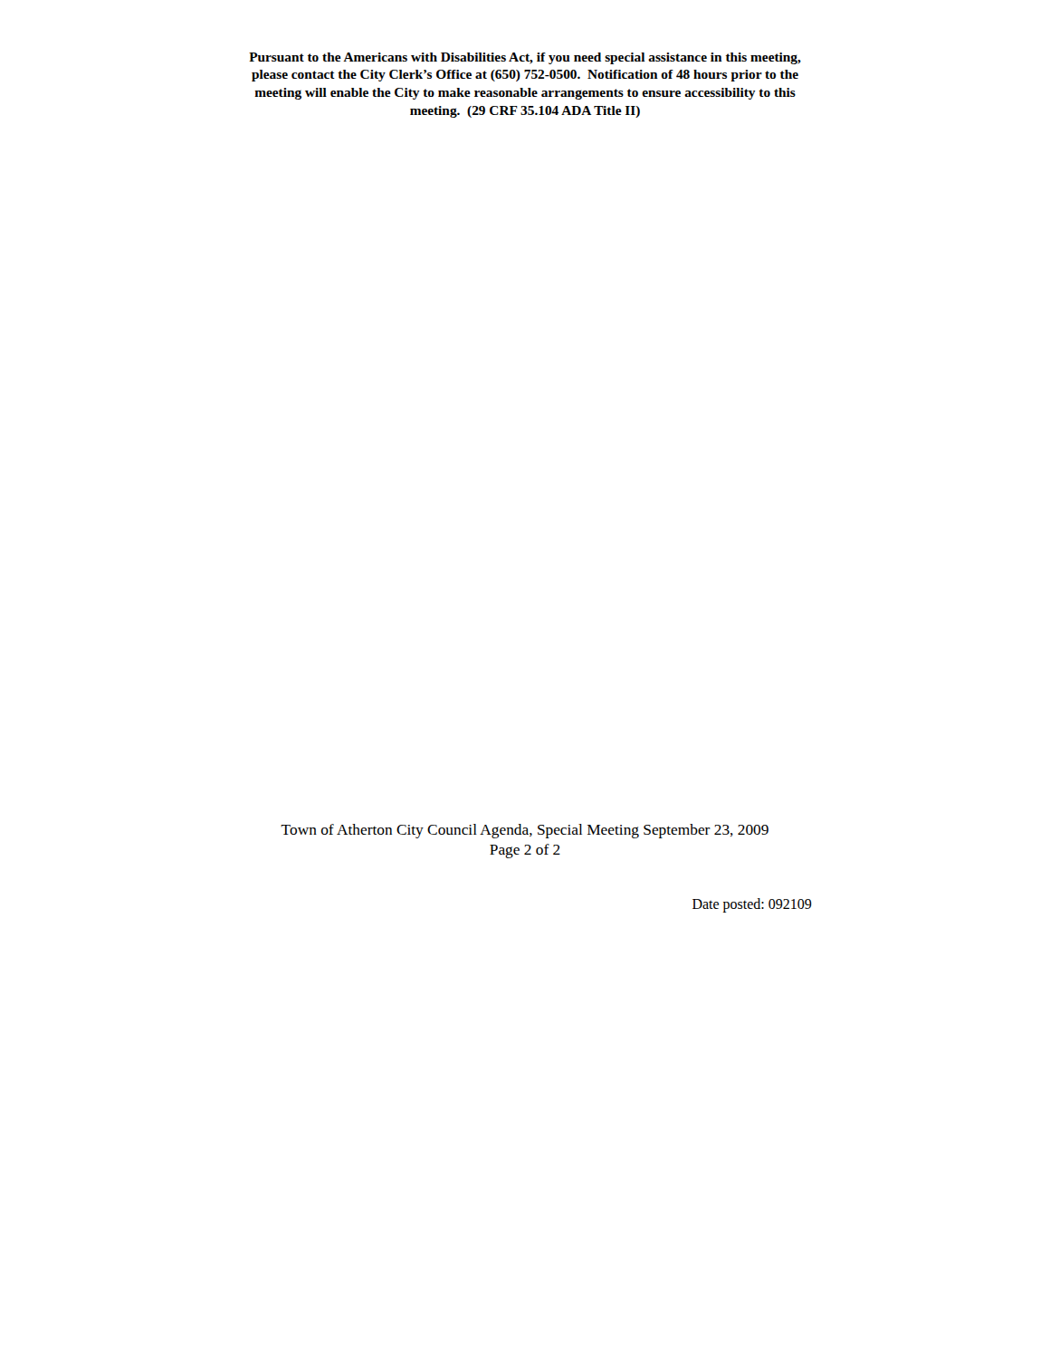Pursuant to the Americans with Disabilities Act, if you need special assistance in this meeting, please contact the City Clerk’s Office at (650) 752-0500. Notification of 48 hours prior to the meeting will enable the City to make reasonable arrangements to ensure accessibility to this meeting. (29 CRF 35.104 ADA Title II)
Town of Atherton City Council Agenda, Special Meeting September 23, 2009 Page 2 of 2
Date posted: 092109